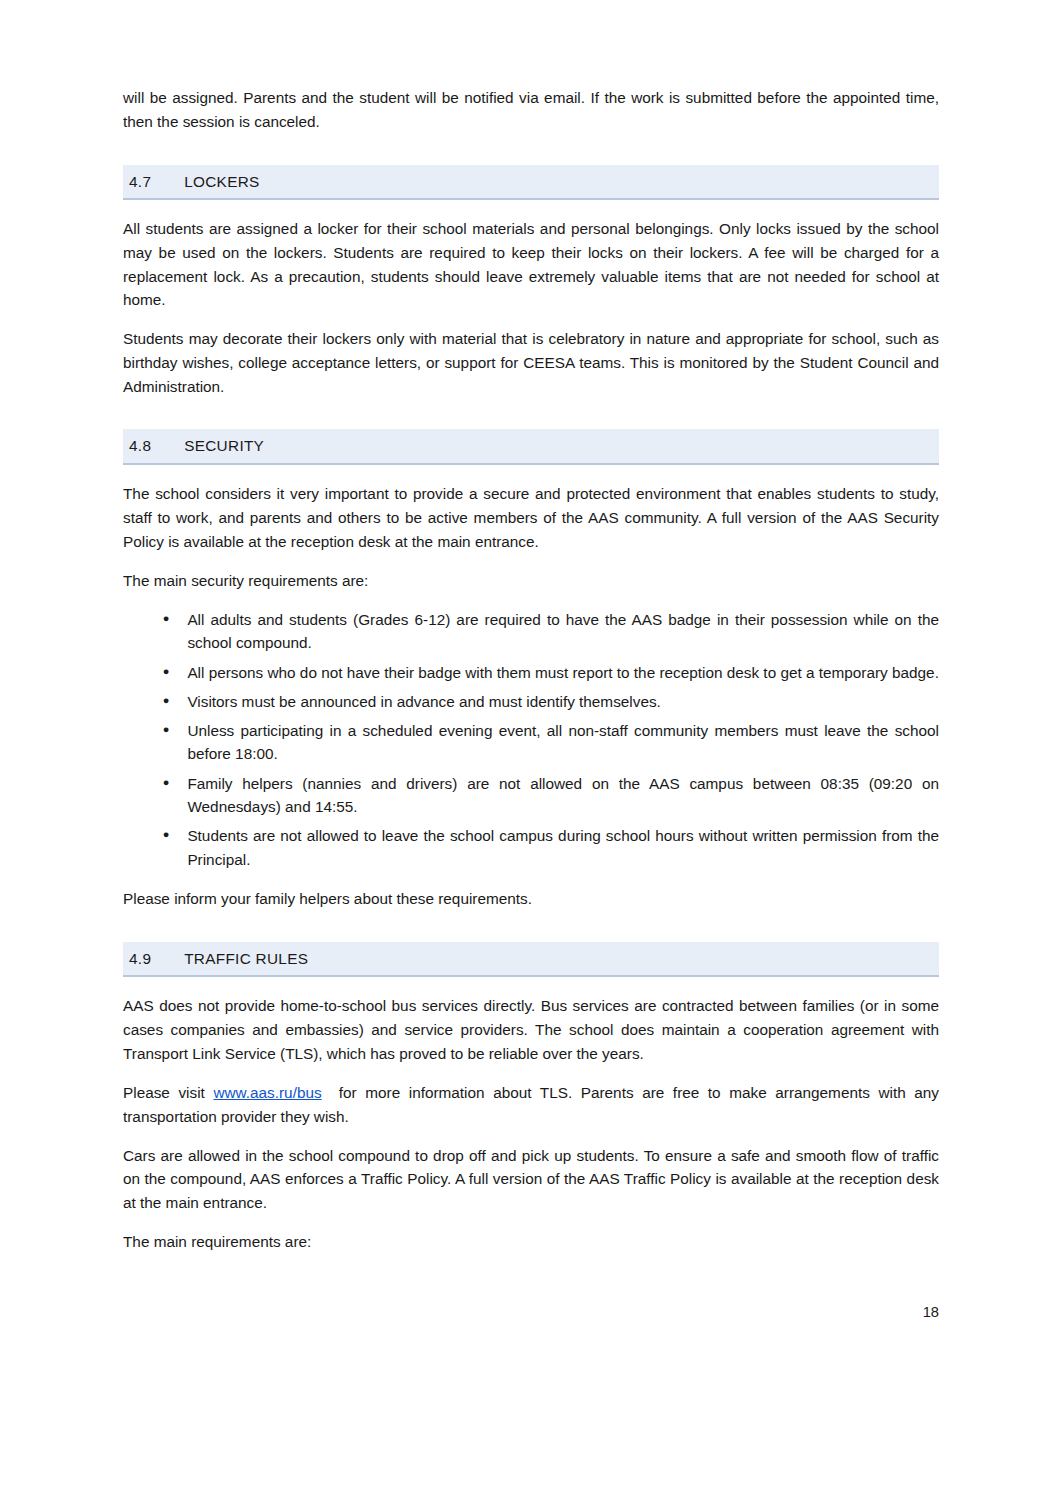will be assigned. Parents and the student will be notified via email. If the work is submitted before the appointed time, then the session is canceled.
4.7 LOCKERS
All students are assigned a locker for their school materials and personal belongings. Only locks issued by the school may be used on the lockers. Students are required to keep their locks on their lockers. A fee will be charged for a replacement lock. As a precaution, students should leave extremely valuable items that are not needed for school at home.
Students may decorate their lockers only with material that is celebratory in nature and appropriate for school, such as birthday wishes, college acceptance letters, or support for CEESA teams. This is monitored by the Student Council and Administration.
4.8 SECURITY
The school considers it very important to provide a secure and protected environment that enables students to study, staff to work, and parents and others to be active members of the AAS community. A full version of the AAS Security Policy is available at the reception desk at the main entrance.
The main security requirements are:
All adults and students (Grades 6-12) are required to have the AAS badge in their possession while on the school compound.
All persons who do not have their badge with them must report to the reception desk to get a temporary badge.
Visitors must be announced in advance and must identify themselves.
Unless participating in a scheduled evening event, all non-staff community members must leave the school before 18:00.
Family helpers (nannies and drivers) are not allowed on the AAS campus between 08:35 (09:20 on Wednesdays) and 14:55.
Students are not allowed to leave the school campus during school hours without written permission from the Principal.
Please inform your family helpers about these requirements.
4.9 TRAFFIC RULES
AAS does not provide home-to-school bus services directly. Bus services are contracted between families (or in some cases companies and embassies) and service providers. The school does maintain a cooperation agreement with Transport Link Service (TLS), which has proved to be reliable over the years.
Please visit www.aas.ru/bus for more information about TLS. Parents are free to make arrangements with any transportation provider they wish.
Cars are allowed in the school compound to drop off and pick up students. To ensure a safe and smooth flow of traffic on the compound, AAS enforces a Traffic Policy. A full version of the AAS Traffic Policy is available at the reception desk at the main entrance.
The main requirements are:
18